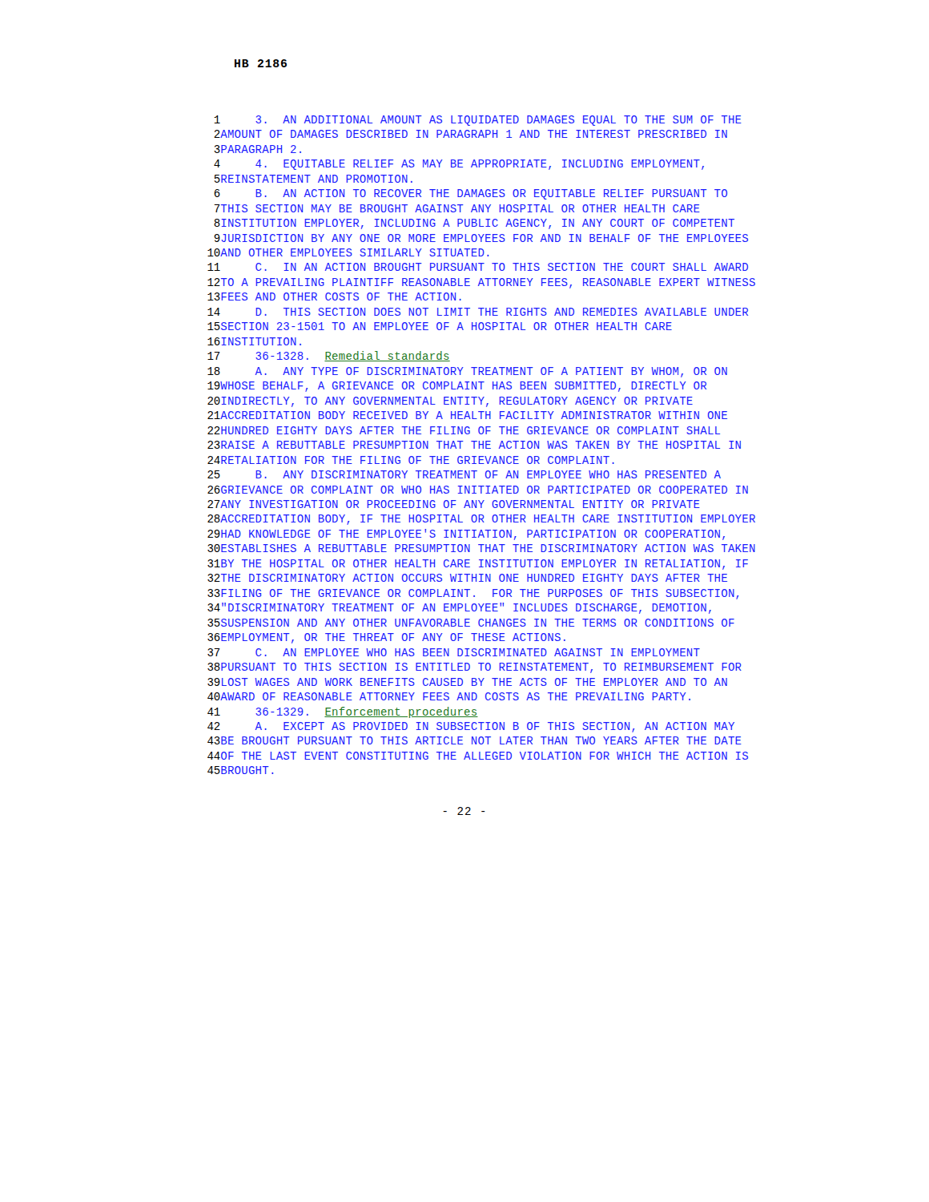HB 2186
| 1 | 3. AN ADDITIONAL AMOUNT AS LIQUIDATED DAMAGES EQUAL TO THE SUM OF THE |
| 2 | AMOUNT OF DAMAGES DESCRIBED IN PARAGRAPH 1 AND THE INTEREST PRESCRIBED IN |
| 3 | PARAGRAPH 2. |
| 4 | 4. EQUITABLE RELIEF AS MAY BE APPROPRIATE, INCLUDING EMPLOYMENT, |
| 5 | REINSTATEMENT AND PROMOTION. |
| 6 | B. AN ACTION TO RECOVER THE DAMAGES OR EQUITABLE RELIEF PURSUANT TO |
| 7 | THIS SECTION MAY BE BROUGHT AGAINST ANY HOSPITAL OR OTHER HEALTH CARE |
| 8 | INSTITUTION EMPLOYER, INCLUDING A PUBLIC AGENCY, IN ANY COURT OF COMPETENT |
| 9 | JURISDICTION BY ANY ONE OR MORE EMPLOYEES FOR AND IN BEHALF OF THE EMPLOYEES |
| 10 | AND OTHER EMPLOYEES SIMILARLY SITUATED. |
| 11 | C. IN AN ACTION BROUGHT PURSUANT TO THIS SECTION THE COURT SHALL AWARD |
| 12 | TO A PREVAILING PLAINTIFF REASONABLE ATTORNEY FEES, REASONABLE EXPERT WITNESS |
| 13 | FEES AND OTHER COSTS OF THE ACTION. |
| 14 | D. THIS SECTION DOES NOT LIMIT THE RIGHTS AND REMEDIES AVAILABLE UNDER |
| 15 | SECTION 23-1501 TO AN EMPLOYEE OF A HOSPITAL OR OTHER HEALTH CARE |
| 16 | INSTITUTION. |
| 17 | 36-1328. Remedial standards |
| 18 | A. ANY TYPE OF DISCRIMINATORY TREATMENT OF A PATIENT BY WHOM, OR ON |
| 19 | WHOSE BEHALF, A GRIEVANCE OR COMPLAINT HAS BEEN SUBMITTED, DIRECTLY OR |
| 20 | INDIRECTLY, TO ANY GOVERNMENTAL ENTITY, REGULATORY AGENCY OR PRIVATE |
| 21 | ACCREDITATION BODY RECEIVED BY A HEALTH FACILITY ADMINISTRATOR WITHIN ONE |
| 22 | HUNDRED EIGHTY DAYS AFTER THE FILING OF THE GRIEVANCE OR COMPLAINT SHALL |
| 23 | RAISE A REBUTTABLE PRESUMPTION THAT THE ACTION WAS TAKEN BY THE HOSPITAL IN |
| 24 | RETALIATION FOR THE FILING OF THE GRIEVANCE OR COMPLAINT. |
| 25 | B. ANY DISCRIMINATORY TREATMENT OF AN EMPLOYEE WHO HAS PRESENTED A |
| 26 | GRIEVANCE OR COMPLAINT OR WHO HAS INITIATED OR PARTICIPATED OR COOPERATED IN |
| 27 | ANY INVESTIGATION OR PROCEEDING OF ANY GOVERNMENTAL ENTITY OR PRIVATE |
| 28 | ACCREDITATION BODY, IF THE HOSPITAL OR OTHER HEALTH CARE INSTITUTION EMPLOYER |
| 29 | HAD KNOWLEDGE OF THE EMPLOYEE'S INITIATION, PARTICIPATION OR COOPERATION, |
| 30 | ESTABLISHES A REBUTTABLE PRESUMPTION THAT THE DISCRIMINATORY ACTION WAS TAKEN |
| 31 | BY THE HOSPITAL OR OTHER HEALTH CARE INSTITUTION EMPLOYER IN RETALIATION, IF |
| 32 | THE DISCRIMINATORY ACTION OCCURS WITHIN ONE HUNDRED EIGHTY DAYS AFTER THE |
| 33 | FILING OF THE GRIEVANCE OR COMPLAINT. FOR THE PURPOSES OF THIS SUBSECTION, |
| 34 | "DISCRIMINATORY TREATMENT OF AN EMPLOYEE" INCLUDES DISCHARGE, DEMOTION, |
| 35 | SUSPENSION AND ANY OTHER UNFAVORABLE CHANGES IN THE TERMS OR CONDITIONS OF |
| 36 | EMPLOYMENT, OR THE THREAT OF ANY OF THESE ACTIONS. |
| 37 | C. AN EMPLOYEE WHO HAS BEEN DISCRIMINATED AGAINST IN EMPLOYMENT |
| 38 | PURSUANT TO THIS SECTION IS ENTITLED TO REINSTATEMENT, TO REIMBURSEMENT FOR |
| 39 | LOST WAGES AND WORK BENEFITS CAUSED BY THE ACTS OF THE EMPLOYER AND TO AN |
| 40 | AWARD OF REASONABLE ATTORNEY FEES AND COSTS AS THE PREVAILING PARTY. |
| 41 | 36-1329. Enforcement procedures |
| 42 | A. EXCEPT AS PROVIDED IN SUBSECTION B OF THIS SECTION, AN ACTION MAY |
| 43 | BE BROUGHT PURSUANT TO THIS ARTICLE NOT LATER THAN TWO YEARS AFTER THE DATE |
| 44 | OF THE LAST EVENT CONSTITUTING THE ALLEGED VIOLATION FOR WHICH THE ACTION IS |
| 45 | BROUGHT. |
- 22 -